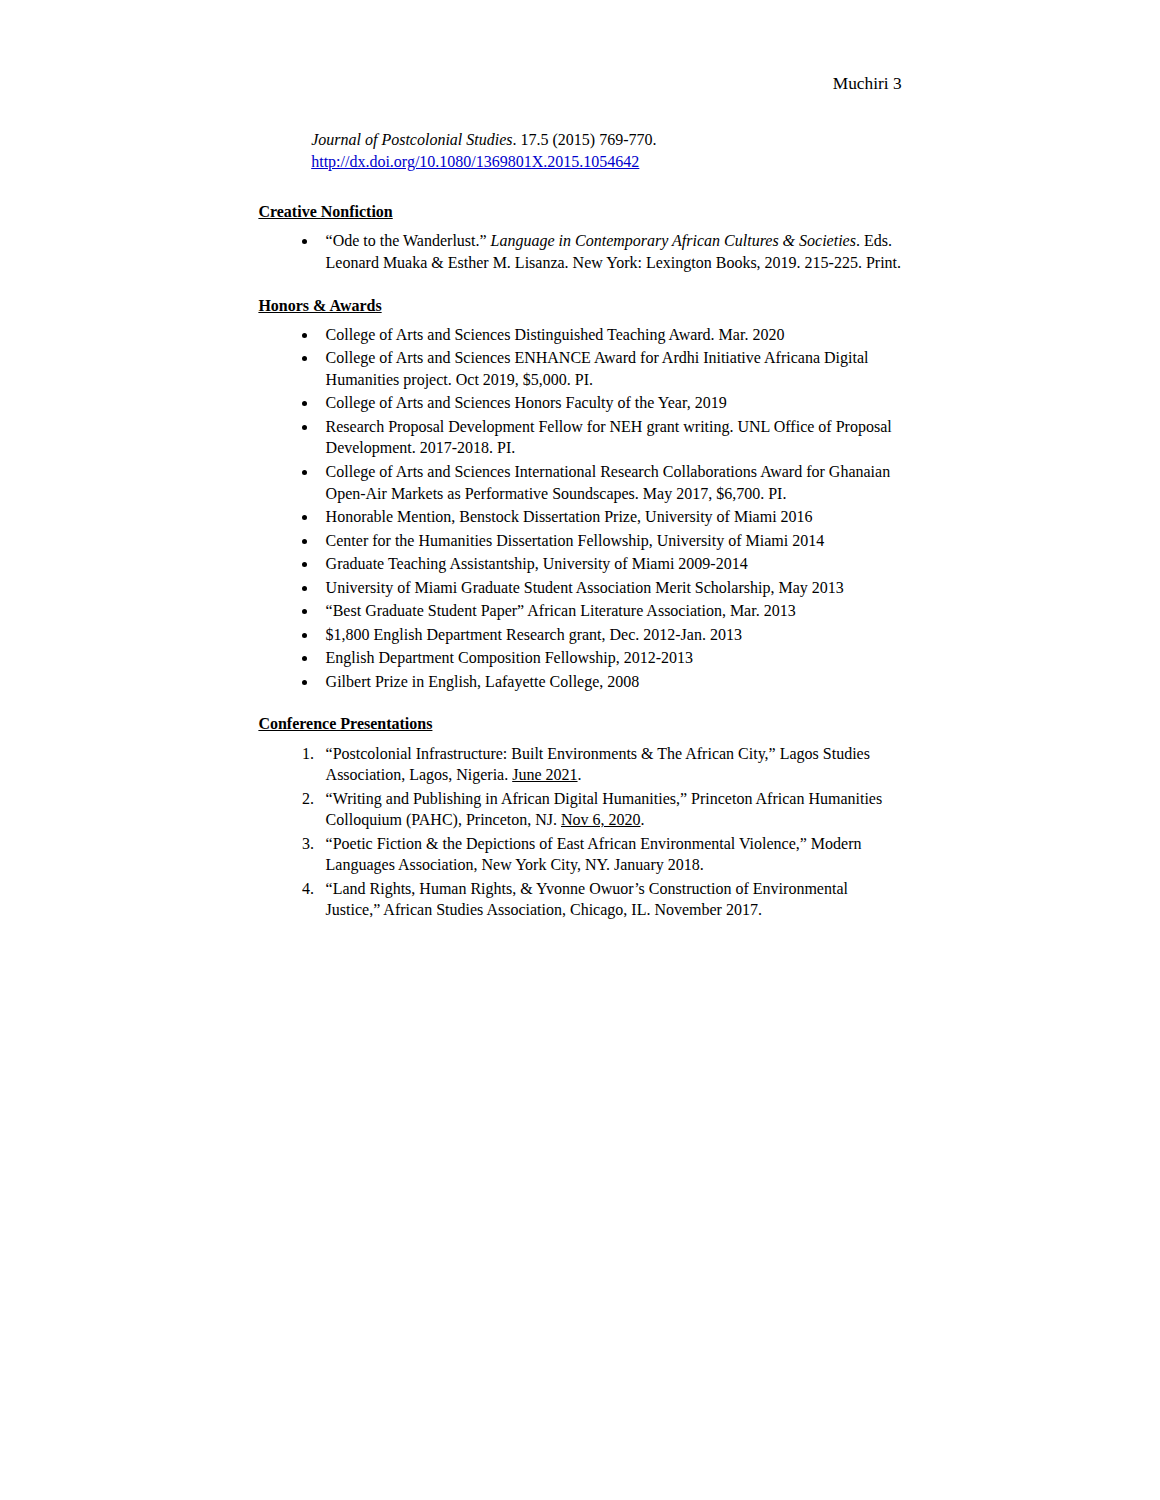Muchiri 3
Journal of Postcolonial Studies. 17.5 (2015) 769-770.
http://dx.doi.org/10.1080/1369801X.2015.1054642
Creative Nonfiction
“Ode to the Wanderlust.” Language in Contemporary African Cultures & Societies. Eds. Leonard Muaka & Esther M. Lisanza. New York: Lexington Books, 2019. 215-225. Print.
Honors & Awards
College of Arts and Sciences Distinguished Teaching Award. Mar. 2020
College of Arts and Sciences ENHANCE Award for Ardhi Initiative Africana Digital Humanities project. Oct 2019, $5,000. PI.
College of Arts and Sciences Honors Faculty of the Year, 2019
Research Proposal Development Fellow for NEH grant writing. UNL Office of Proposal Development. 2017-2018. PI.
College of Arts and Sciences International Research Collaborations Award for Ghanaian Open-Air Markets as Performative Soundscapes. May 2017, $6,700. PI.
Honorable Mention, Benstock Dissertation Prize, University of Miami 2016
Center for the Humanities Dissertation Fellowship, University of Miami 2014
Graduate Teaching Assistantship, University of Miami 2009-2014
University of Miami Graduate Student Association Merit Scholarship, May 2013
“Best Graduate Student Paper” African Literature Association, Mar. 2013
$1,800 English Department Research grant, Dec. 2012-Jan. 2013
English Department Composition Fellowship, 2012-2013
Gilbert Prize in English, Lafayette College, 2008
Conference Presentations
“Postcolonial Infrastructure: Built Environments & The African City,” Lagos Studies Association, Lagos, Nigeria. June 2021.
“Writing and Publishing in African Digital Humanities,” Princeton African Humanities Colloquium (PAHC), Princeton, NJ. Nov 6, 2020.
“Poetic Fiction & the Depictions of East African Environmental Violence,” Modern Languages Association, New York City, NY. January 2018.
“Land Rights, Human Rights, & Yvonne Owuor’s Construction of Environmental Justice,” African Studies Association, Chicago, IL. November 2017.